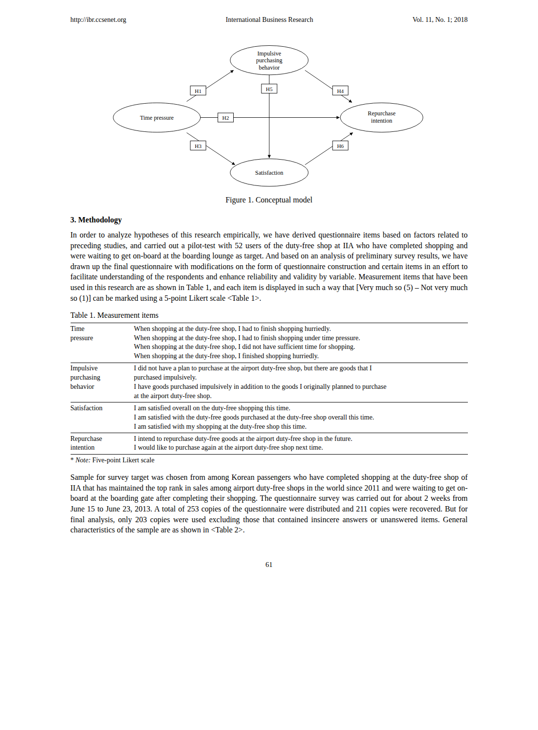http://ibr.ccsenet.org
International Business Research
Vol. 11, No. 1; 2018
Impulsive purchasing behavior Time pressure Repurchase intention Satisfaction H1 H2 H3 H4 H5 H6
Figure 1. Conceptual model
3. Methodology
In order to analyze hypotheses of this research empirically, we have derived questionnaire items based on factors related to preceding studies, and carried out a pilot-test with 52 users of the duty-free shop at IIA who have completed shopping and were waiting to get on-board at the boarding lounge as target. And based on an analysis of preliminary survey results, we have drawn up the final questionnaire with modifications on the form of questionnaire construction and certain items in an effort to facilitate understanding of the respondents and enhance reliability and validity by variable. Measurement items that have been used in this research are as shown in Table 1, and each item is displayed in such a way that [Very much so (5) – Not very much so (1)] can be marked using a 5-point Likert scale <Table 1>.
Table 1. Measurement items
| Time pressure | When shopping at the duty-free shop, I had to finish shopping hurriedly. When shopping at the duty-free shop, I had to finish shopping under time pressure. When shopping at the duty-free shop, I did not have sufficient time for shopping. When shopping at the duty-free shop, I finished shopping hurriedly. |
| Impulsive purchasing behavior | I did not have a plan to purchase at the airport duty-free shop, but there are goods that I purchased impulsively. I have goods purchased impulsively in addition to the goods I originally planned to purchase at the airport duty-free shop. |
| Satisfaction | I am satisfied overall on the duty-free shopping this time. I am satisfied with the duty-free goods purchased at the duty-free shop overall this time. I am satisfied with my shopping at the duty-free shop this time. |
| Repurchase intention | I intend to repurchase duty-free goods at the airport duty-free shop in the future. I would like to purchase again at the airport duty-free shop next time. |
* Note: Five-point Likert scale
Sample for survey target was chosen from among Korean passengers who have completed shopping at the duty-free shop of IIA that has maintained the top rank in sales among airport duty-free shops in the world since 2011 and were waiting to get on-board at the boarding gate after completing their shopping. The questionnaire survey was carried out for about 2 weeks from June 15 to June 23, 2013. A total of 253 copies of the questionnaire were distributed and 211 copies were recovered. But for final analysis, only 203 copies were used excluding those that contained insincere answers or unanswered items. General characteristics of the sample are as shown in <Table 2>.
61